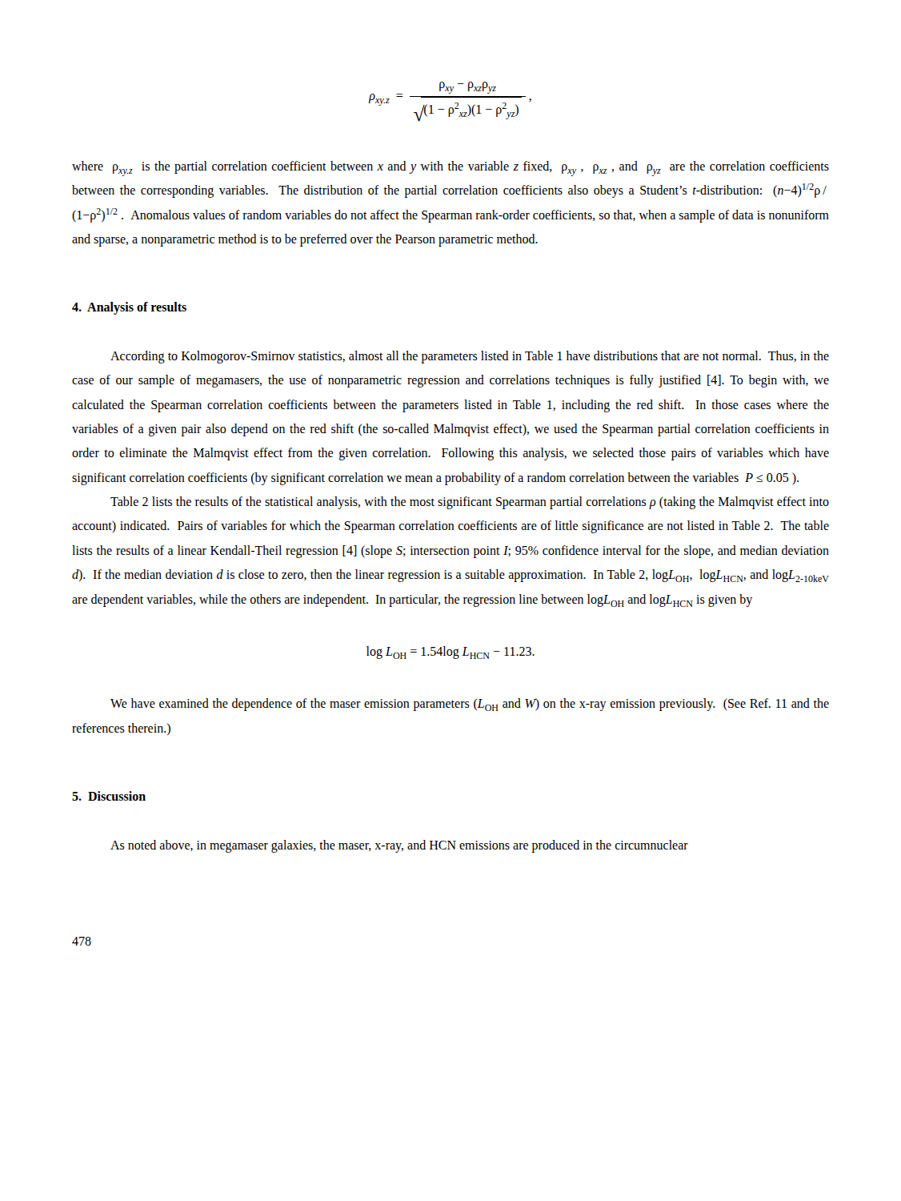ρxy.z = ρxy − ρxzρyz (1 − ρ2xz)(1 − ρ2yz) ,
where ρxy.z is the partial correlation coefficient between x and y with the variable z fixed, ρxy , ρxz , and ρyz are the correlation coefficients between the corresponding variables. The distribution of the partial correlation coefficients also obeys a Student’s t-distribution: (n−4)1/2ρ / (1−ρ2)1/2 . Anomalous values of random variables do not affect the Spearman rank-order coefficients, so that, when a sample of data is nonuniform and sparse, a nonparametric method is to be preferred over the Pearson parametric method.
4. Analysis of results
According to Kolmogorov-Smirnov statistics, almost all the parameters listed in Table 1 have distributions that are not normal. Thus, in the case of our sample of megamasers, the use of nonparametric regression and correlations techniques is fully justified [4]. To begin with, we calculated the Spearman correlation coefficients between the parameters listed in Table 1, including the red shift. In those cases where the variables of a given pair also depend on the red shift (the so-called Malmqvist effect), we used the Spearman partial correlation coefficients in order to eliminate the Malmqvist effect from the given correlation. Following this analysis, we selected those pairs of variables which have significant correlation coefficients (by significant correlation we mean a probability of a random correlation between the variables P ≤ 0.05 ).
Table 2 lists the results of the statistical analysis, with the most significant Spearman partial correlations ρ (taking the Malmqvist effect into account) indicated. Pairs of variables for which the Spearman correlation coefficients are of little significance are not listed in Table 2. The table lists the results of a linear Kendall-Theil regression [4] (slope S; intersection point I; 95% confidence interval for the slope, and median deviation d). If the median deviation d is close to zero, then the linear regression is a suitable approximation. In Table 2, logLOH, logLHCN, and logL2-10keV are dependent variables, while the others are independent. In particular, the regression line between logLOH and logLHCN is given by
log LOH = 1.54log LHCN − 11.23.
We have examined the dependence of the maser emission parameters (LOH and W) on the x-ray emission previously. (See Ref. 11 and the references therein.)
5. Discussion
As noted above, in megamaser galaxies, the maser, x-ray, and HCN emissions are produced in the circumnuclear
478